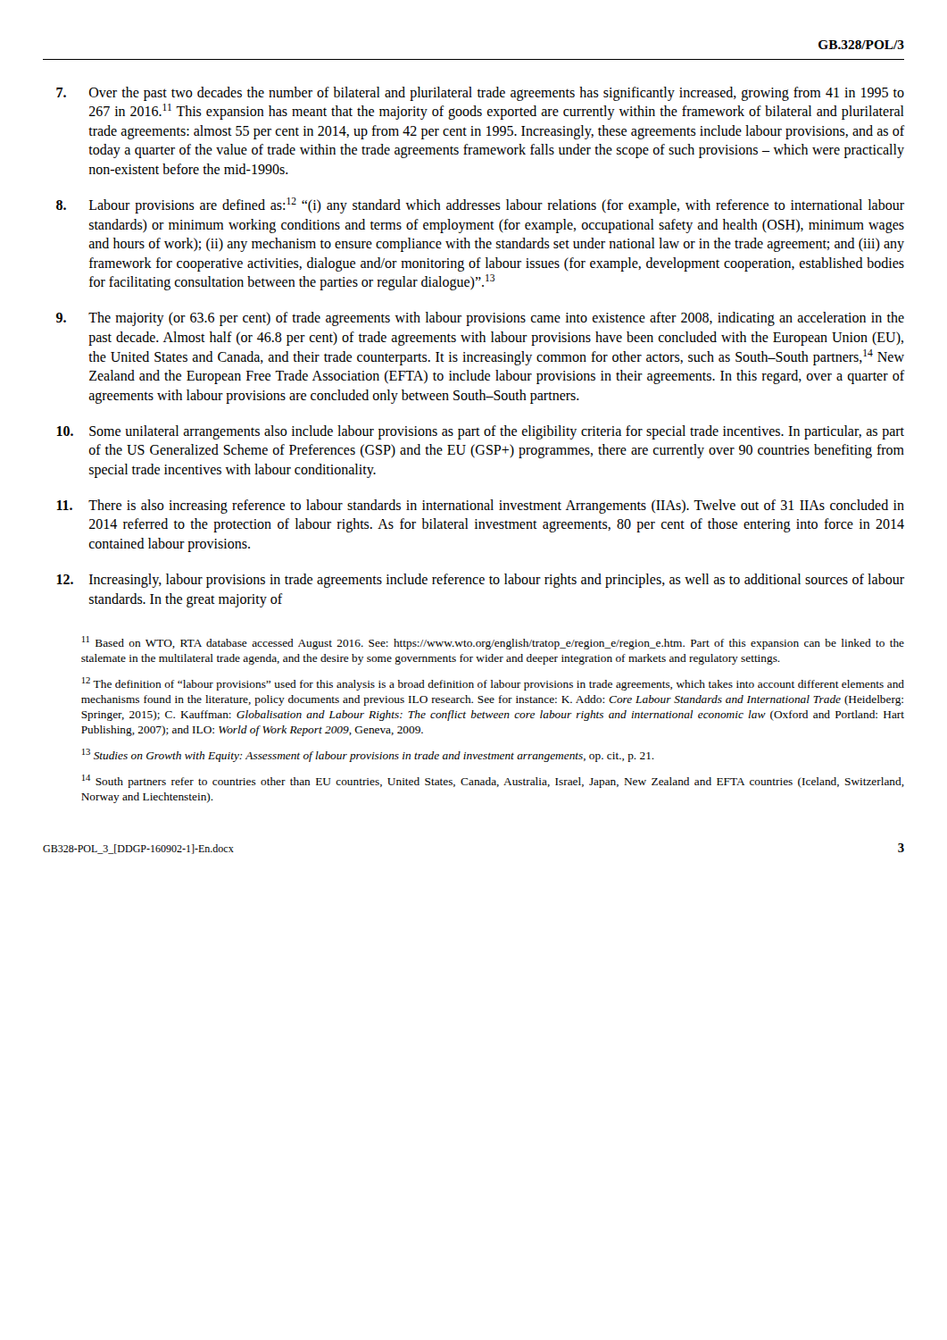GB.328/POL/3
Over the past two decades the number of bilateral and plurilateral trade agreements has significantly increased, growing from 41 in 1995 to 267 in 2016.11 This expansion has meant that the majority of goods exported are currently within the framework of bilateral and plurilateral trade agreements: almost 55 per cent in 2014, up from 42 per cent in 1995. Increasingly, these agreements include labour provisions, and as of today a quarter of the value of trade within the trade agreements framework falls under the scope of such provisions – which were practically non-existent before the mid-1990s.
Labour provisions are defined as:12 “(i) any standard which addresses labour relations (for example, with reference to international labour standards) or minimum working conditions and terms of employment (for example, occupational safety and health (OSH), minimum wages and hours of work); (ii) any mechanism to ensure compliance with the standards set under national law or in the trade agreement; and (iii) any framework for cooperative activities, dialogue and/or monitoring of labour issues (for example, development cooperation, established bodies for facilitating consultation between the parties or regular dialogue)”.13
The majority (or 63.6 per cent) of trade agreements with labour provisions came into existence after 2008, indicating an acceleration in the past decade. Almost half (or 46.8 per cent) of trade agreements with labour provisions have been concluded with the European Union (EU), the United States and Canada, and their trade counterparts. It is increasingly common for other actors, such as South–South partners,14 New Zealand and the European Free Trade Association (EFTA) to include labour provisions in their agreements. In this regard, over a quarter of agreements with labour provisions are concluded only between South–South partners.
Some unilateral arrangements also include labour provisions as part of the eligibility criteria for special trade incentives. In particular, as part of the US Generalized Scheme of Preferences (GSP) and the EU (GSP+) programmes, there are currently over 90 countries benefiting from special trade incentives with labour conditionality.
There is also increasing reference to labour standards in international investment Arrangements (IIAs). Twelve out of 31 IIAs concluded in 2014 referred to the protection of labour rights. As for bilateral investment agreements, 80 per cent of those entering into force in 2014 contained labour provisions.
Increasingly, labour provisions in trade agreements include reference to labour rights and principles, as well as to additional sources of labour standards. In the great majority of
11 Based on WTO, RTA database accessed August 2016. See: https://www.wto.org/english/tratop_e/region_e/region_e.htm. Part of this expansion can be linked to the stalemate in the multilateral trade agenda, and the desire by some governments for wider and deeper integration of markets and regulatory settings.
12 The definition of “labour provisions” used for this analysis is a broad definition of labour provisions in trade agreements, which takes into account different elements and mechanisms found in the literature, policy documents and previous ILO research. See for instance: K. Addo: Core Labour Standards and International Trade (Heidelberg: Springer, 2015); C. Kauffman: Globalisation and Labour Rights: The conflict between core labour rights and international economic law (Oxford and Portland: Hart Publishing, 2007); and ILO: World of Work Report 2009, Geneva, 2009.
13 Studies on Growth with Equity: Assessment of labour provisions in trade and investment arrangements, op. cit., p. 21.
14 South partners refer to countries other than EU countries, United States, Canada, Australia, Israel, Japan, New Zealand and EFTA countries (Iceland, Switzerland, Norway and Liechtenstein).
GB328-POL_3_[DDGP-160902-1]-En.docx 3